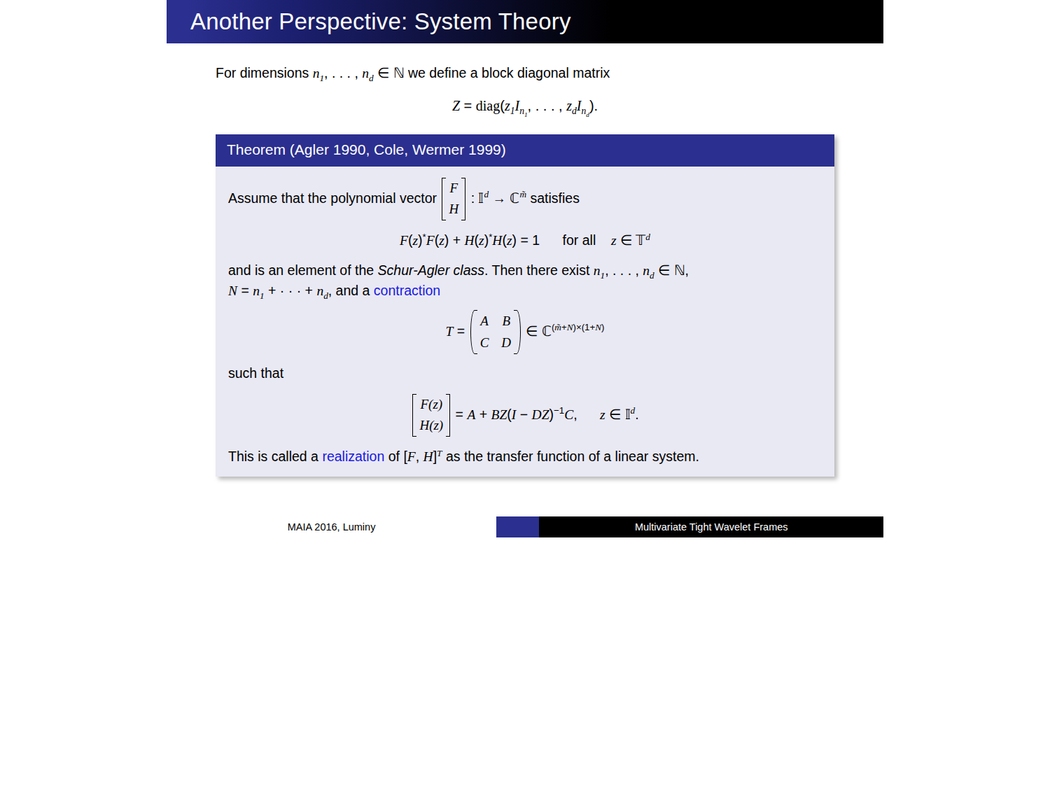Another Perspective: System Theory
For dimensions n1, . . . , nd ∈ ℕ we define a block diagonal matrix
Z = diag(z1In1, . . . , zdInd).
Theorem (Agler 1990, Cole, Wermer 1999)
Assume that the polynomial vector FH : 𝕀d → ℂm̃ satisfies
F(z)*F(z) + H(z)*H(z) = 1 for all z ∈ 𝕋d
and is an element of the Schur-Agler class. Then there exist n1, . . . , nd ∈ ℕ,
N = n1 + · · · + nd, and a contraction
T = ABCD ∈ ℂ(m̃+N)×(1+N)
such that
F(z) H(z) = A + BZ(I − DZ)−1C, z ∈ 𝕀d.
This is called a realization of [F, H]T as the transfer function of a linear system.
MAIA 2016, Luminy
Multivariate Tight Wavelet Frames